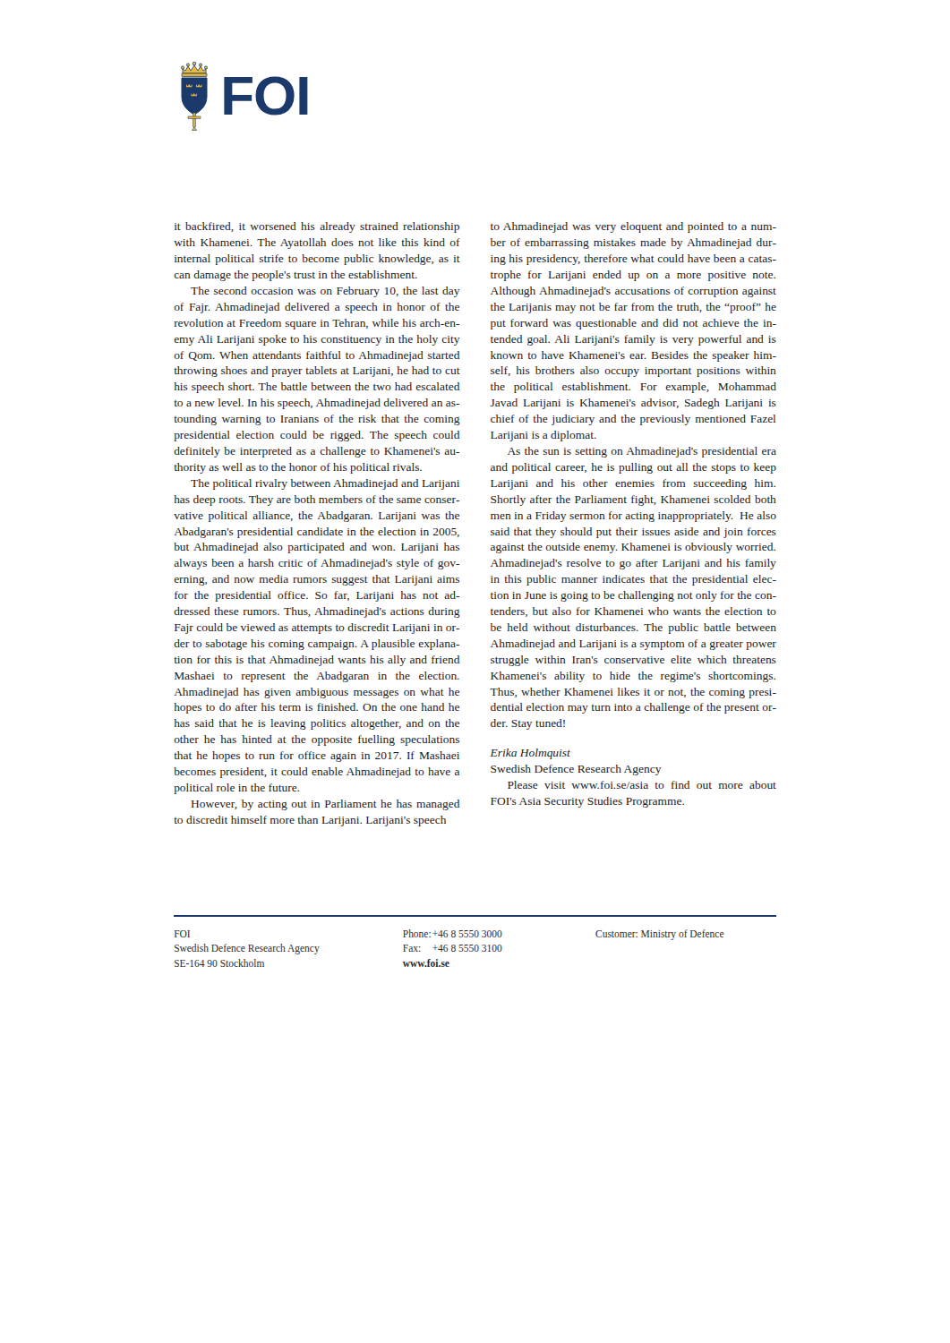FOI
it backfired, it worsened his already strained relationship with Khamenei. The Ayatollah does not like this kind of internal political strife to become public knowledge, as it can damage the people's trust in the establishment.
The second occasion was on February 10, the last day of Fajr. Ahmadinejad delivered a speech in honor of the revolution at Freedom square in Tehran, while his arch-enemy Ali Larijani spoke to his constituency in the holy city of Qom. When attendants faithful to Ahmadinejad started throwing shoes and prayer tablets at Larijani, he had to cut his speech short. The battle between the two had escalated to a new level. In his speech, Ahmadinejad delivered an astounding warning to Iranians of the risk that the coming presidential election could be rigged. The speech could definitely be interpreted as a challenge to Khamenei's authority as well as to the honor of his political rivals.
The political rivalry between Ahmadinejad and Larijani has deep roots. They are both members of the same conservative political alliance, the Abadgaran. Larijani was the Abadgaran's presidential candidate in the election in 2005, but Ahmadinejad also participated and won. Larijani has always been a harsh critic of Ahmadinejad's style of governing, and now media rumors suggest that Larijani aims for the presidential office. So far, Larijani has not addressed these rumors. Thus, Ahmadinejad's actions during Fajr could be viewed as attempts to discredit Larijani in order to sabotage his coming campaign. A plausible explanation for this is that Ahmadinejad wants his ally and friend Mashaei to represent the Abadgaran in the election. Ahmadinejad has given ambiguous messages on what he hopes to do after his term is finished. On the one hand he has said that he is leaving politics altogether, and on the other he has hinted at the opposite fuelling speculations that he hopes to run for office again in 2017. If Mashaei becomes president, it could enable Ahmadinejad to have a political role in the future.
However, by acting out in Parliament he has managed to discredit himself more than Larijani. Larijani's speech
to Ahmadinejad was very eloquent and pointed to a number of embarrassing mistakes made by Ahmadinejad during his presidency, therefore what could have been a catastrophe for Larijani ended up on a more positive note. Although Ahmadinejad's accusations of corruption against the Larijanis may not be far from the truth, the “proof” he put forward was questionable and did not achieve the intended goal. Ali Larijani's family is very powerful and is known to have Khamenei's ear. Besides the speaker himself, his brothers also occupy important positions within the political establishment. For example, Mohammad Javad Larijani is Khamenei's advisor, Sadegh Larijani is chief of the judiciary and the previously mentioned Fazel Larijani is a diplomat.
As the sun is setting on Ahmadinejad's presidential era and political career, he is pulling out all the stops to keep Larijani and his other enemies from succeeding him. Shortly after the Parliament fight, Khamenei scolded both men in a Friday sermon for acting inappropriately. He also said that they should put their issues aside and join forces against the outside enemy. Khamenei is obviously worried. Ahmadinejad's resolve to go after Larijani and his family in this public manner indicates that the presidential election in June is going to be challenging not only for the contenders, but also for Khamenei who wants the election to be held without disturbances. The public battle between Ahmadinejad and Larijani is a symptom of a greater power struggle within Iran's conservative elite which threatens Khamenei's ability to hide the regime's shortcomings. Thus, whether Khamenei likes it or not, the coming presidential election may turn into a challenge of the present order. Stay tuned!
Erika Holmquist
Swedish Defence Research Agency
Please visit www.foi.se/asia to find out more about FOI's Asia Security Studies Programme.
FOI
Swedish Defence Research Agency
SE-164 90 Stockholm
Phone: +46 8 5550 3000
Fax: +46 8 5550 3100
www.foi.se
Customer: Ministry of Defence